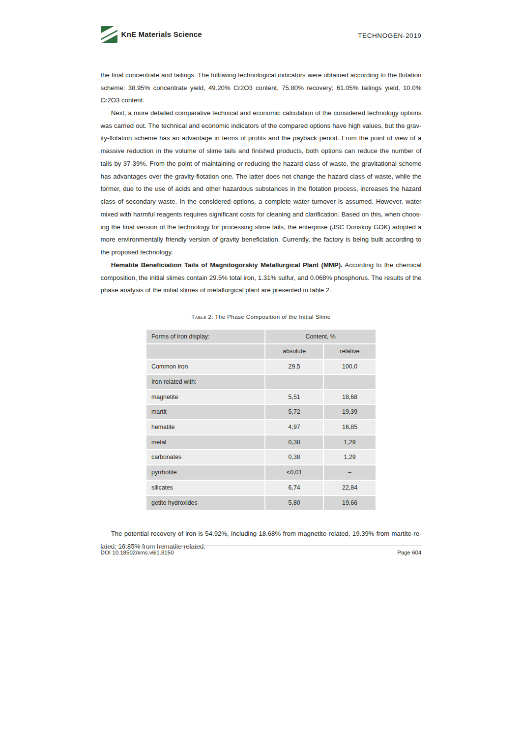KnE Materials Science
TECHNOGEN-2019
the final concentrate and tailings. The following technological indicators were obtained according to the flotation scheme: 38.95% concentrate yield, 49.20% Cr2O3 content, 75.80% recovery; 61.05% tailings yield, 10.0% Cr2O3 content.
Next, a more detailed comparative technical and economic calculation of the considered technology options was carried out. The technical and economic indicators of the compared options have high values, but the gravity-flotation scheme has an advantage in terms of profits and the payback period. From the point of view of a massive reduction in the volume of slime tails and finished products, both options can reduce the number of tails by 37-39%. From the point of maintaining or reducing the hazard class of waste, the gravitational scheme has advantages over the gravity-flotation one. The latter does not change the hazard class of waste, while the former, due to the use of acids and other hazardous substances in the flotation process, increases the hazard class of secondary waste. In the considered options, a complete water turnover is assumed. However, water mixed with harmful reagents requires significant costs for cleaning and clarification. Based on this, when choosing the final version of the technology for processing slime tails, the enterprise (JSC Donskoy GOK) adopted a more environmentally friendly version of gravity beneficiation. Currently, the factory is being built according to the proposed technology.
Hematite Beneficiation Tails of Magnitogorskiy Metallurgical Plant (MMP). According to the chemical composition, the initial slimes contain 29.5% total iron, 1.31% sulfur, and 0.068% phosphorus. The results of the phase analysis of the initial slimes of metallurgical plant are presented in table 2.
Table 2: The Phase Composition of the Initial Slime
| Forms of iron display: | Content, % |
| | absolute | relative |
| Common iron | 29,5 | 100,0 |
| Iron related with: | | |
| magnetite | 5,51 | 18,68 |
| martit | 5,72 | 19,39 |
| hematite | 4,97 | 16,85 |
| metal | 0,38 | 1,29 |
| carbonates | 0,38 | 1,29 |
| pyrrhotite | <0,01 | – |
| silicates | 6,74 | 22,84 |
| getite hydroxides | 5,80 | 19,66 |
The potential recovery of iron is 54.92%, including 18.68% from magnetite-related, 19.39% from martite-related; 16.85% from hematite-related.
DOI 10.18502/kms.v6i1.8150
Page 604